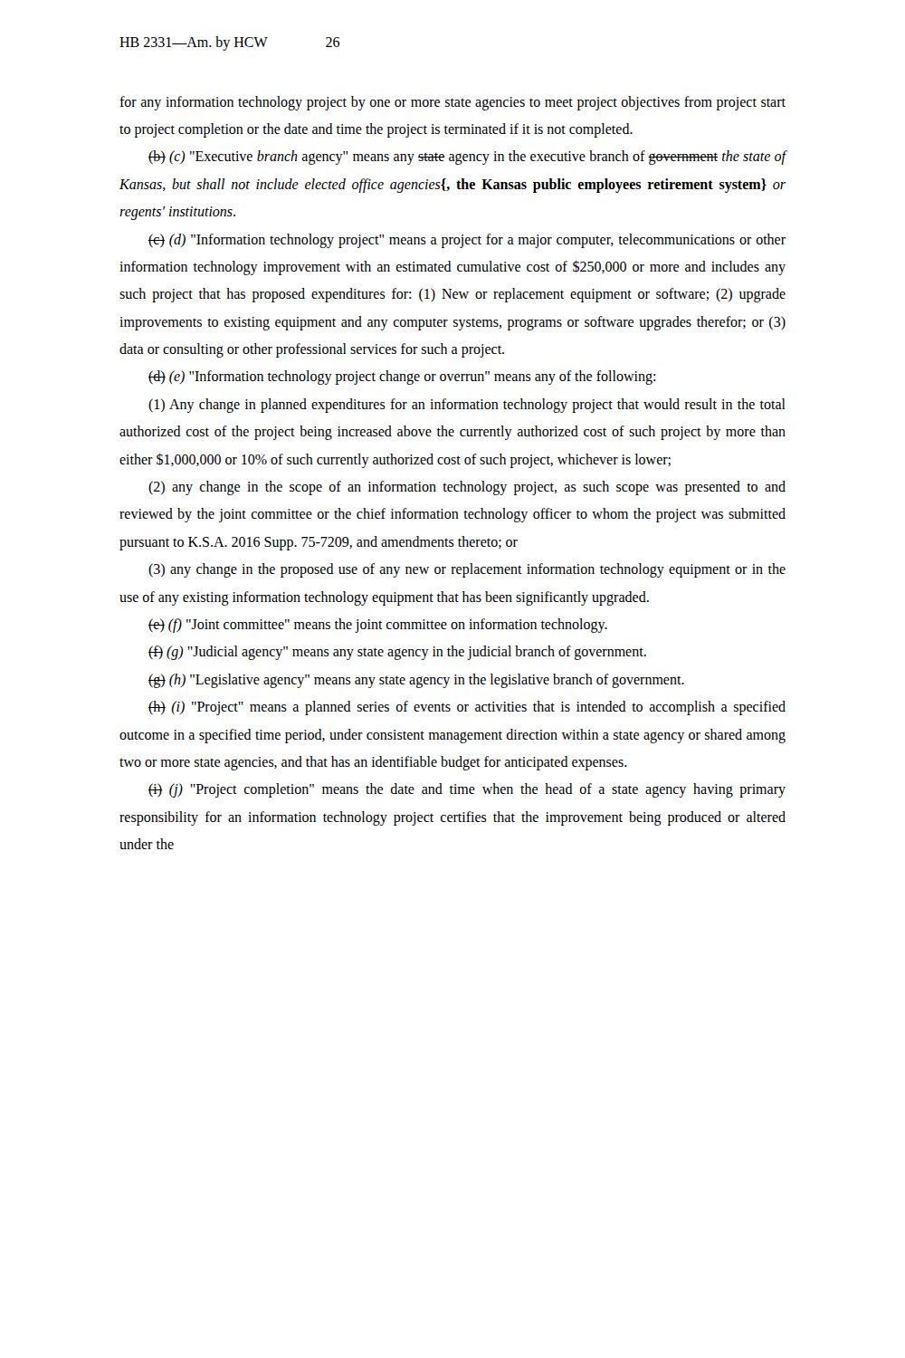HB 2331—Am. by HCW 26
for any information technology project by one or more state agencies to meet project objectives from project start to project completion or the date and time the project is terminated if it is not completed.
(b) (c) "Executive branch agency" means any state agency in the executive branch of government the state of Kansas, but shall not include elected office agencies{, the Kansas public employees retirement system} or regents' institutions.
(c) (d) "Information technology project" means a project for a major computer, telecommunications or other information technology improvement with an estimated cumulative cost of $250,000 or more and includes any such project that has proposed expenditures for: (1) New or replacement equipment or software; (2) upgrade improvements to existing equipment and any computer systems, programs or software upgrades therefor; or (3) data or consulting or other professional services for such a project.
(d) (e) "Information technology project change or overrun" means any of the following:
(1) Any change in planned expenditures for an information technology project that would result in the total authorized cost of the project being increased above the currently authorized cost of such project by more than either $1,000,000 or 10% of such currently authorized cost of such project, whichever is lower;
(2) any change in the scope of an information technology project, as such scope was presented to and reviewed by the joint committee or the chief information technology officer to whom the project was submitted pursuant to K.S.A. 2016 Supp. 75-7209, and amendments thereto; or
(3) any change in the proposed use of any new or replacement information technology equipment or in the use of any existing information technology equipment that has been significantly upgraded.
(e) (f) "Joint committee" means the joint committee on information technology.
(f) (g) "Judicial agency" means any state agency in the judicial branch of government.
(g) (h) "Legislative agency" means any state agency in the legislative branch of government.
(h) (i) "Project" means a planned series of events or activities that is intended to accomplish a specified outcome in a specified time period, under consistent management direction within a state agency or shared among two or more state agencies, and that has an identifiable budget for anticipated expenses.
(i) (j) "Project completion" means the date and time when the head of a state agency having primary responsibility for an information technology project certifies that the improvement being produced or altered under the